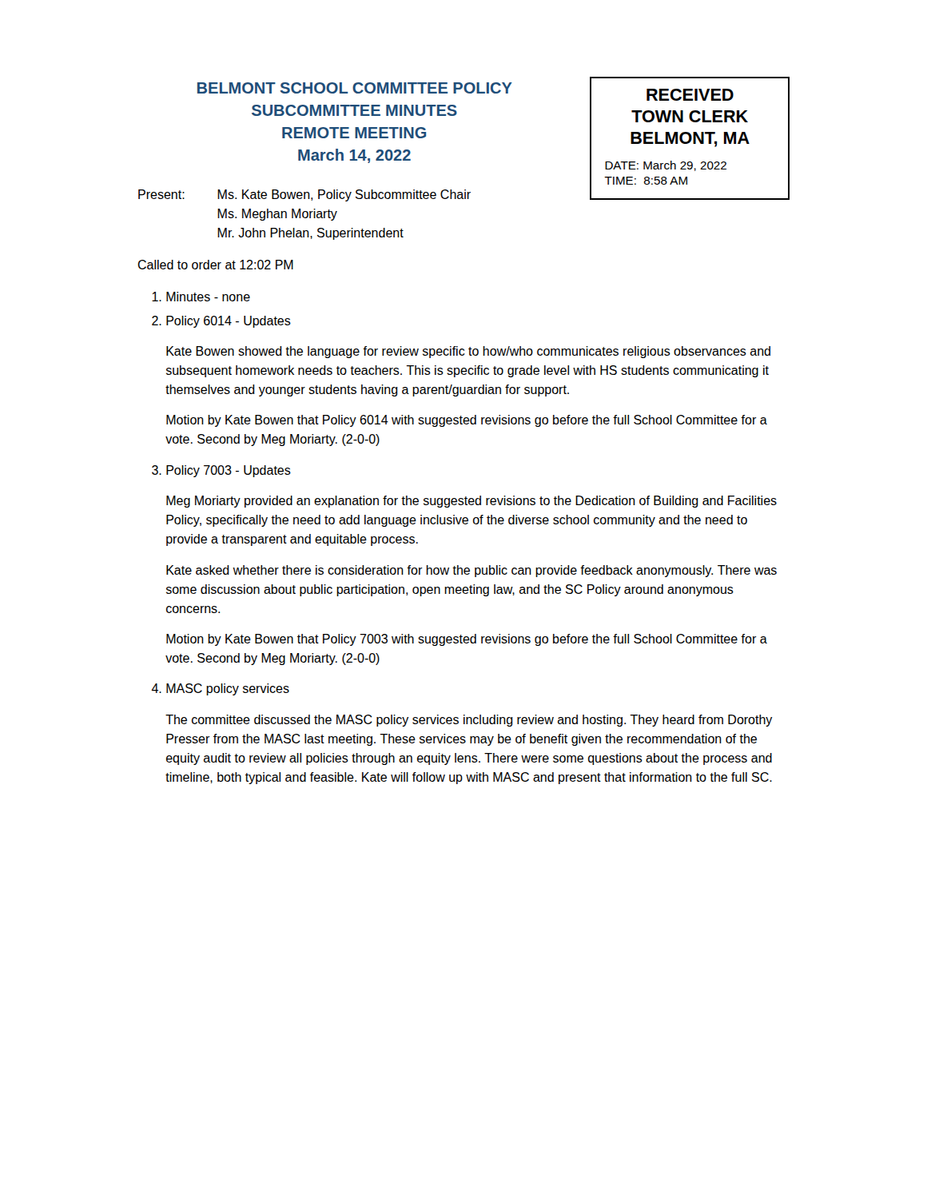RECEIVED
TOWN CLERK
BELMONT, MA
DATE: March 29, 2022
TIME: 8:58 AM
BELMONT SCHOOL COMMITTEE POLICY SUBCOMMITTEE MINUTES REMOTE MEETING March 14, 2022
| Present: | Ms. Kate Bowen, Policy Subcommittee Chair Ms. Meghan Moriarty Mr. John Phelan, Superintendent |
Called to order at 12:02 PM
Minutes - none
Policy 6014 - Updates
Kate Bowen showed the language for review specific to how/who communicates religious observances and subsequent homework needs to teachers. This is specific to grade level with HS students communicating it themselves and younger students having a parent/guardian for support.
Motion by Kate Bowen that Policy 6014 with suggested revisions go before the full School Committee for a vote. Second by Meg Moriarty. (2-0-0)
Policy 7003 - Updates
Meg Moriarty provided an explanation for the suggested revisions to the Dedication of Building and Facilities Policy, specifically the need to add language inclusive of the diverse school community and the need to provide a transparent and equitable process.
Kate asked whether there is consideration for how the public can provide feedback anonymously. There was some discussion about public participation, open meeting law, and the SC Policy around anonymous concerns.
Motion by Kate Bowen that Policy 7003 with suggested revisions go before the full School Committee for a vote. Second by Meg Moriarty. (2-0-0)
MASC policy services
The committee discussed the MASC policy services including review and hosting. They heard from Dorothy Presser from the MASC last meeting. These services may be of benefit given the recommendation of the equity audit to review all policies through an equity lens. There were some questions about the process and timeline, both typical and feasible. Kate will follow up with MASC and present that information to the full SC.